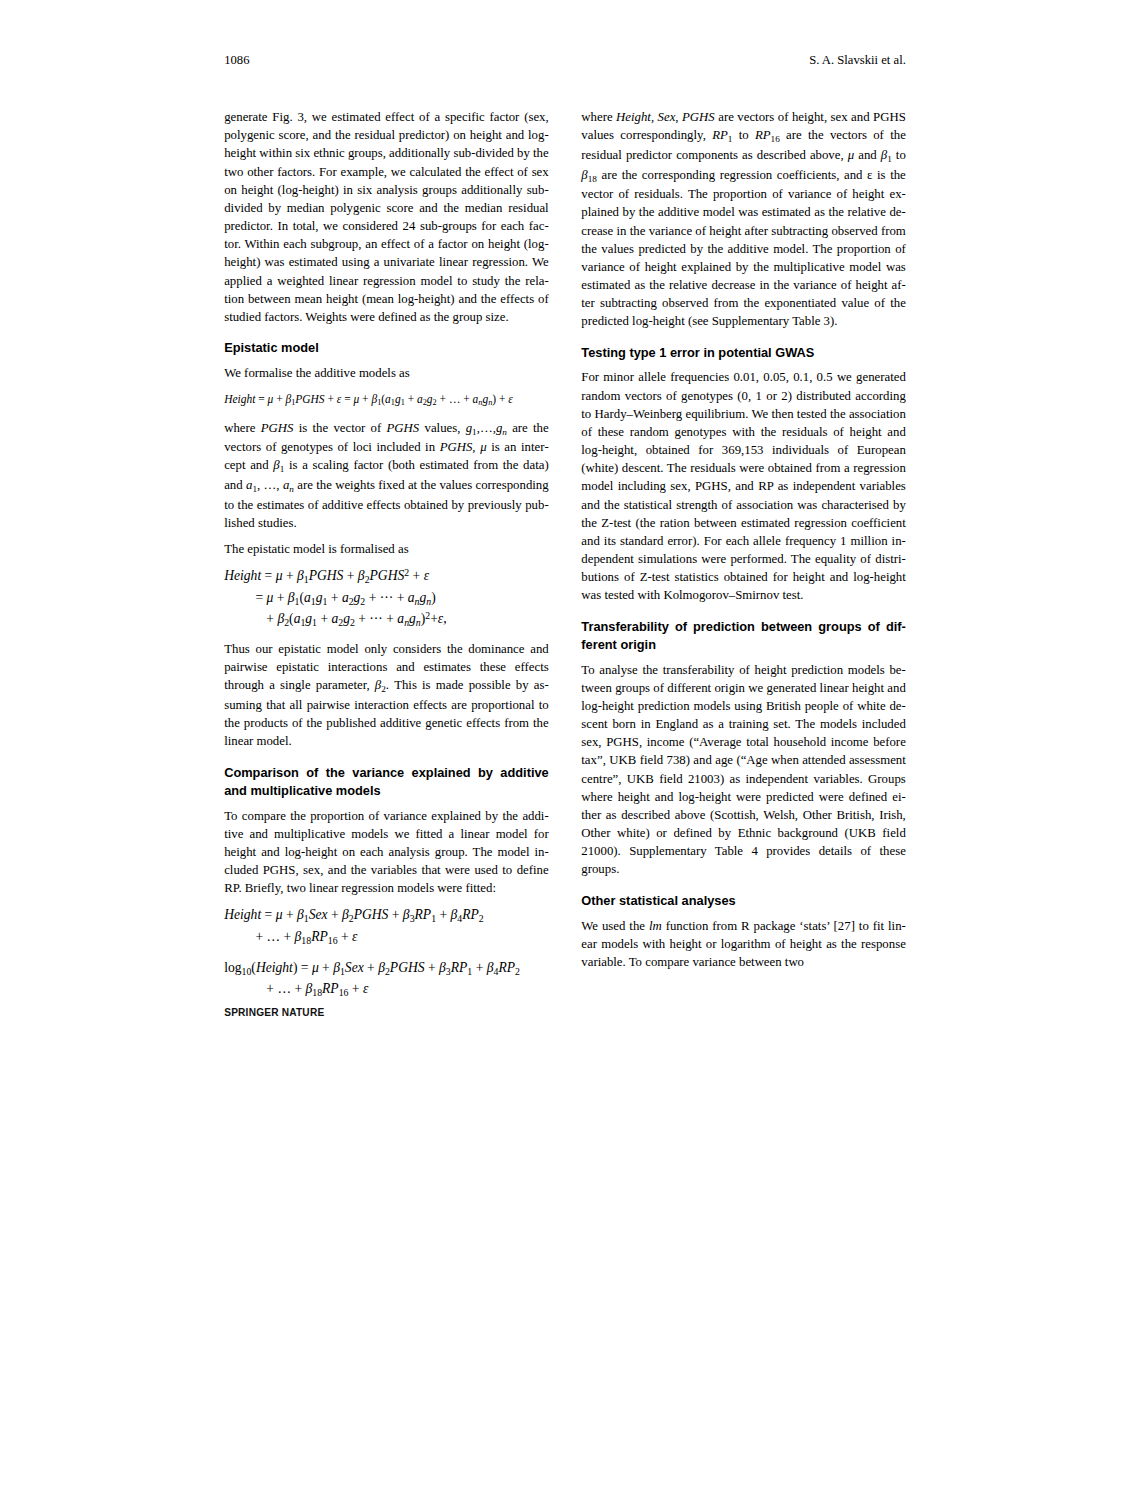1086 S. A. Slavskii et al.
generate Fig. 3, we estimated effect of a specific factor (sex, polygenic score, and the residual predictor) on height and log-height within six ethnic groups, additionally sub-divided by the two other factors. For example, we calculated the effect of sex on height (log-height) in six analysis groups additionally sub-divided by median polygenic score and the median residual predictor. In total, we considered 24 sub-groups for each factor. Within each subgroup, an effect of a factor on height (log-height) was estimated using a univariate linear regression. We applied a weighted linear regression model to study the relation between mean height (mean log-height) and the effects of studied factors. Weights were defined as the group size.
Epistatic model
We formalise the additive models as
Height = μ + β1PGHS + ε = μ + β1(a1g1 + a2g2 + … + angn) + ε
where PGHS is the vector of PGHS values, g1,…,gn are the vectors of genotypes of loci included in PGHS, μ is an intercept and β1 is a scaling factor (both estimated from the data) and a1, …, an are the weights fixed at the values corresponding to the estimates of additive effects obtained by previously published studies.
The epistatic model is formalised as
Height = μ + β1PGHS + β2PGHS2 + ε = μ + β1(a1g1 + a2g2 + ··· + angn) + β2(a1g1 + a2g2 + ··· + angn)2+ε,
Thus our epistatic model only considers the dominance and pairwise epistatic interactions and estimates these effects through a single parameter, β2. This is made possible by assuming that all pairwise interaction effects are proportional to the products of the published additive genetic effects from the linear model.
Comparison of the variance explained by additive and multiplicative models
To compare the proportion of variance explained by the additive and multiplicative models we fitted a linear model for height and log-height on each analysis group. The model included PGHS, sex, and the variables that were used to define RP. Briefly, two linear regression models were fitted:
Height = μ + β1Sex + β2PGHS + β3RP1 + β4RP2 + … + β18RP16 + ε
log10(Height) = μ + β1Sex + β2PGHS + β3RP1 + β4RP2 + … + β18RP16 + ε
where Height, Sex, PGHS are vectors of height, sex and PGHS values correspondingly, RP1 to RP16 are the vectors of the residual predictor components as described above, μ and β1 to β18 are the corresponding regression coefficients, and ε is the vector of residuals. The proportion of variance of height explained by the additive model was estimated as the relative decrease in the variance of height after subtracting observed from the values predicted by the additive model. The proportion of variance of height explained by the multiplicative model was estimated as the relative decrease in the variance of height after subtracting observed from the exponentiated value of the predicted log-height (see Supplementary Table 3).
Testing type 1 error in potential GWAS
For minor allele frequencies 0.01, 0.05, 0.1, 0.5 we generated random vectors of genotypes (0, 1 or 2) distributed according to Hardy–Weinberg equilibrium. We then tested the association of these random genotypes with the residuals of height and log-height, obtained for 369,153 individuals of European (white) descent. The residuals were obtained from a regression model including sex, PGHS, and RP as independent variables and the statistical strength of association was characterised by the Z-test (the ration between estimated regression coefficient and its standard error). For each allele frequency 1 million independent simulations were performed. The equality of distributions of Z-test statistics obtained for height and log-height was tested with Kolmogorov–Smirnov test.
Transferability of prediction between groups of different origin
To analyse the transferability of height prediction models between groups of different origin we generated linear height and log-height prediction models using British people of white descent born in England as a training set. The models included sex, PGHS, income (“Average total household income before tax”, UKB field 738) and age (“Age when attended assessment centre”, UKB field 21003) as independent variables. Groups where height and log-height were predicted were defined either as described above (Scottish, Welsh, Other British, Irish, Other white) or defined by Ethnic background (UKB field 21000). Supplementary Table 4 provides details of these groups.
Other statistical analyses
We used the lm function from R package ‘stats’ [27] to fit linear models with height or logarithm of height as the response variable. To compare variance between two
SPRINGER NATURE